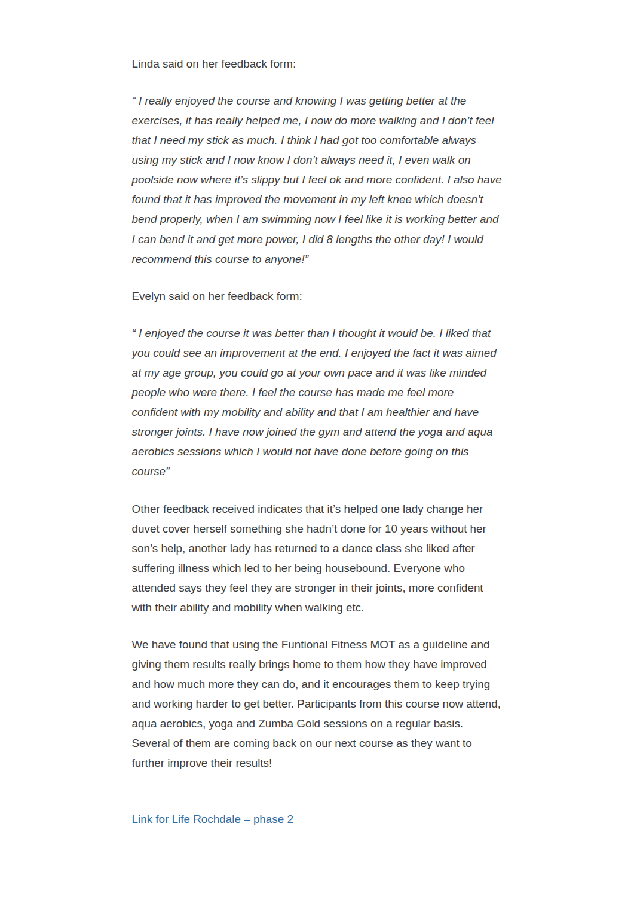Linda said on her feedback form:
“ I really enjoyed the course and knowing I was getting better at the exercises, it has really helped me, I now do more walking and I don’t feel that I need my stick as much. I think I had got too comfortable always using my stick and I now know I don’t always need it, I even walk on poolside now where it’s slippy but I feel ok and more confident. I also have found that it has improved the movement in my left knee which doesn’t bend properly, when I am swimming now I feel like it is working better and I can bend it and get more power, I did 8 lengths the other day! I would recommend this course to anyone!”
Evelyn said on her feedback form:
“ I enjoyed the course it was better than I thought it would be. I liked that you could see an improvement at the end. I enjoyed the fact it was aimed at my age group, you could go at your own pace and it was like minded people who were there. I feel the course has made me feel more confident with my mobility and ability and that I am healthier and have stronger joints. I have now joined the gym and attend the yoga and aqua aerobics sessions which I would not have done before going on this course”
Other feedback received indicates that it’s helped one lady change her duvet cover herself something she hadn’t done for 10 years without her son’s help, another lady has returned to a dance class she liked after suffering illness which led to her being housebound. Everyone who attended says they feel they are stronger in their joints, more confident with their ability and mobility when walking etc.
We have found that using the Funtional Fitness MOT as a guideline and giving them results really brings home to them how they have improved and how much more they can do, and it encourages them to keep trying and working harder to get better. Participants from this course now attend, aqua aerobics, yoga and Zumba Gold sessions on a regular basis. Several of them are coming back on our next course as they want to further improve their results!
Link for Life Rochdale – phase 2